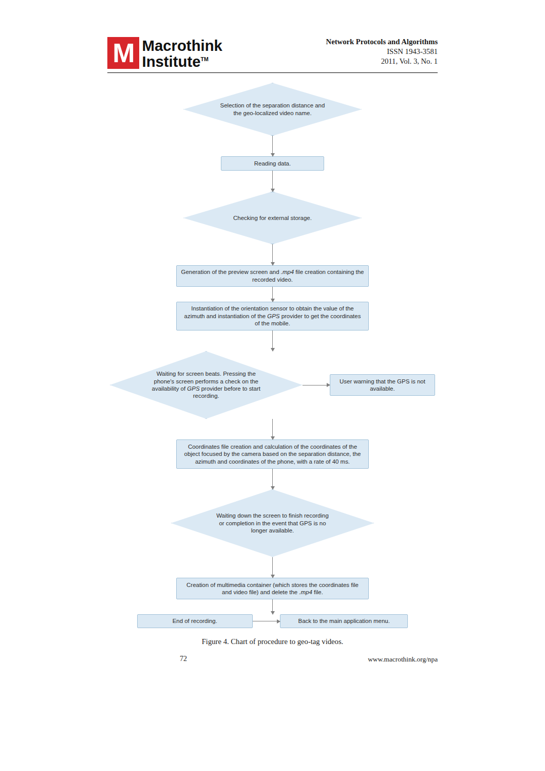Macrothink
InstituteTM
Network Protocols and Algorithms
ISSN 1943-3581
2011, Vol. 3, No. 1
Selection of the separation distance and the geo-localized video name.
Reading data.
Checking for external storage.
Generation of the preview screen and .mp4 file creation containing the recorded video.
Instantiation of the orientation sensor to obtain the value of the azimuth and instantiation of the GPS provider to get the coordinates of the mobile.
Waiting for screen beats. Pressing the phone's screen performs a check on the availability of GPS provider before to start recording.
User warning that the GPS is not available.
Coordinates file creation and calculation of the coordinates of the object focused by the camera based on the separation distance, the azimuth and coordinates of the phone, with a rate of 40 ms.
Waiting down the screen to finish recording or completion in the event that GPS is no longer available.
Creation of multimedia container (which stores the coordinates file and video file) and delete the .mp4 file.
End of recording.
Back to the main application menu.
Figure 4. Chart of procedure to geo-tag videos.
72 www.macrothink.org/npa